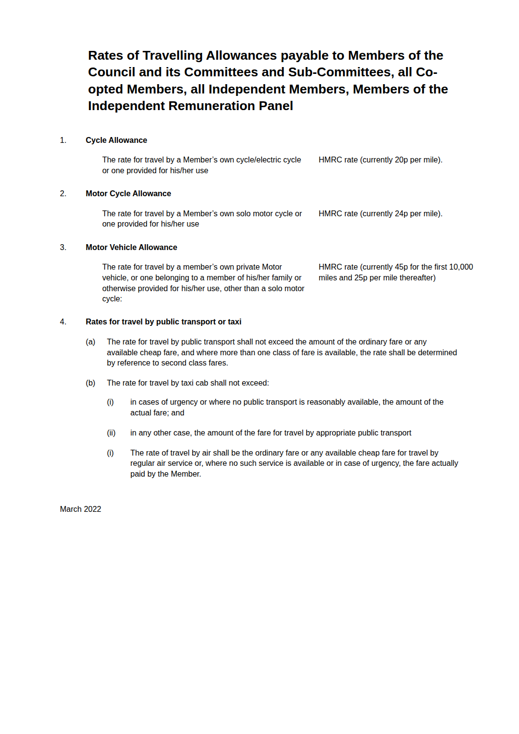Rates of Travelling Allowances payable to Members of the Council and its Committees and Sub-Committees, all Co-opted Members, all Independent Members, Members of the Independent Remuneration Panel
1.
Cycle Allowance
The rate for travel by a Member’s own cycle/electric cycle or one provided for his/her use
HMRC rate (currently 20p per mile).
2.
Motor Cycle Allowance
The rate for travel by a Member’s own solo motor cycle or one provided for his/her use
HMRC rate (currently 24p per mile).
3.
Motor Vehicle Allowance
The rate for travel by a member’s own private Motor vehicle, or one belonging to a member of his/her family or otherwise provided for his/her use, other than a solo motor cycle:
HMRC rate (currently 45p for the first 10,000 miles and 25p per mile thereafter)
4.
Rates for travel by public transport or taxi
(a) The rate for travel by public transport shall not exceed the amount of the ordinary fare or any available cheap fare, and where more than one class of fare is available, the rate shall be determined by reference to second class fares.
(b) The rate for travel by taxi cab shall not exceed:
(i) in cases of urgency or where no public transport is reasonably available, the amount of the actual fare; and
(ii) in any other case, the amount of the fare for travel by appropriate public transport
(i) The rate of travel by air shall be the ordinary fare or any available cheap fare for travel by regular air service or, where no such service is available or in case of urgency, the fare actually paid by the Member.
March 2022